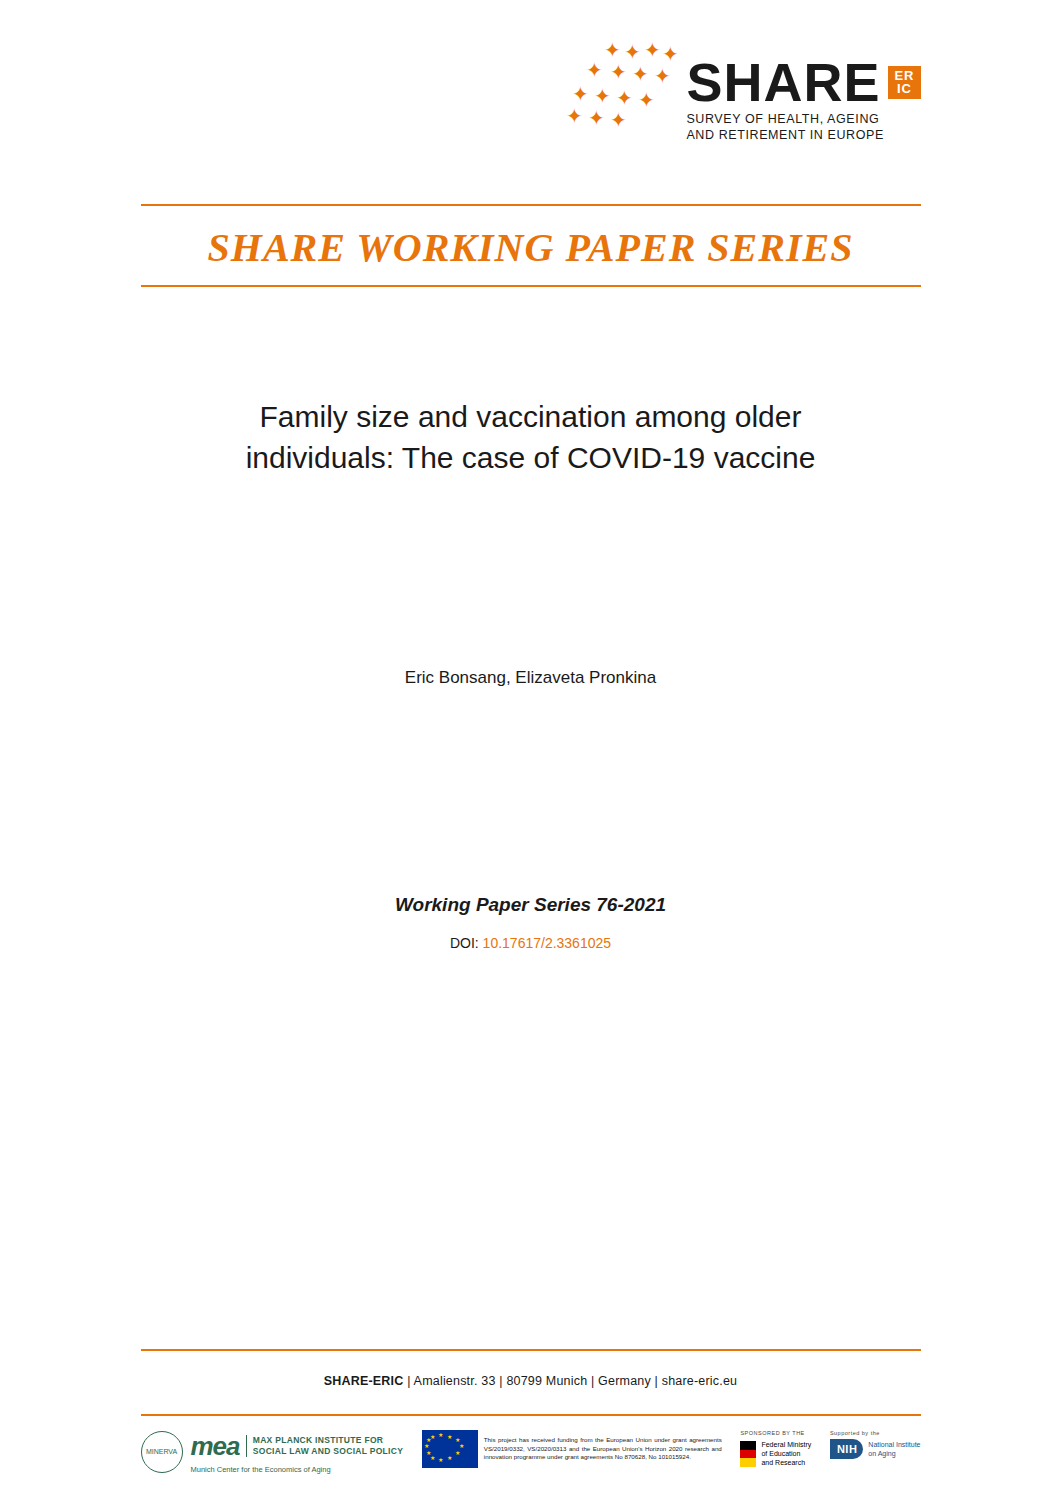✦ ✦ ✦ ✦ ✦ ✦ ✦ ✦ ✦ ✦ ✦ ✦ ✦ ✦ ✦
SHARE ER
IC
SURVEY OF HEALTH, AGEING
AND RETIREMENT IN EUROPE
SHARE WORKING PAPER SERIES
Family size and vaccination among older
individuals: The case of COVID-19 vaccine
Eric Bonsang, Elizaveta Pronkina
Working Paper Series 76-2021
DOI: 10.17617/2.3361025
SHARE-ERIC | Amalienstr. 33 | 80799 Munich | Germany | share-eric.eu
MINERVA
mea MAX PLANCK INSTITUTE FOR
SOCIAL LAW AND SOCIAL POLICY
Munich Center for the Economics of Aging
★ ★ ★ ★ ★ ★ ★ ★ ★ ★ ★ ★
This project has received funding from the European Union under grant agreements VS/2019/0332, VS/2020/0313 and the European Union's Horizon 2020 research and innovation programme under grant agreements No 870628, No 101015924.
SPONSORED BY THE
Federal Ministry
of Education
and Research
Supported by the
NIH
National Institute
on Aging